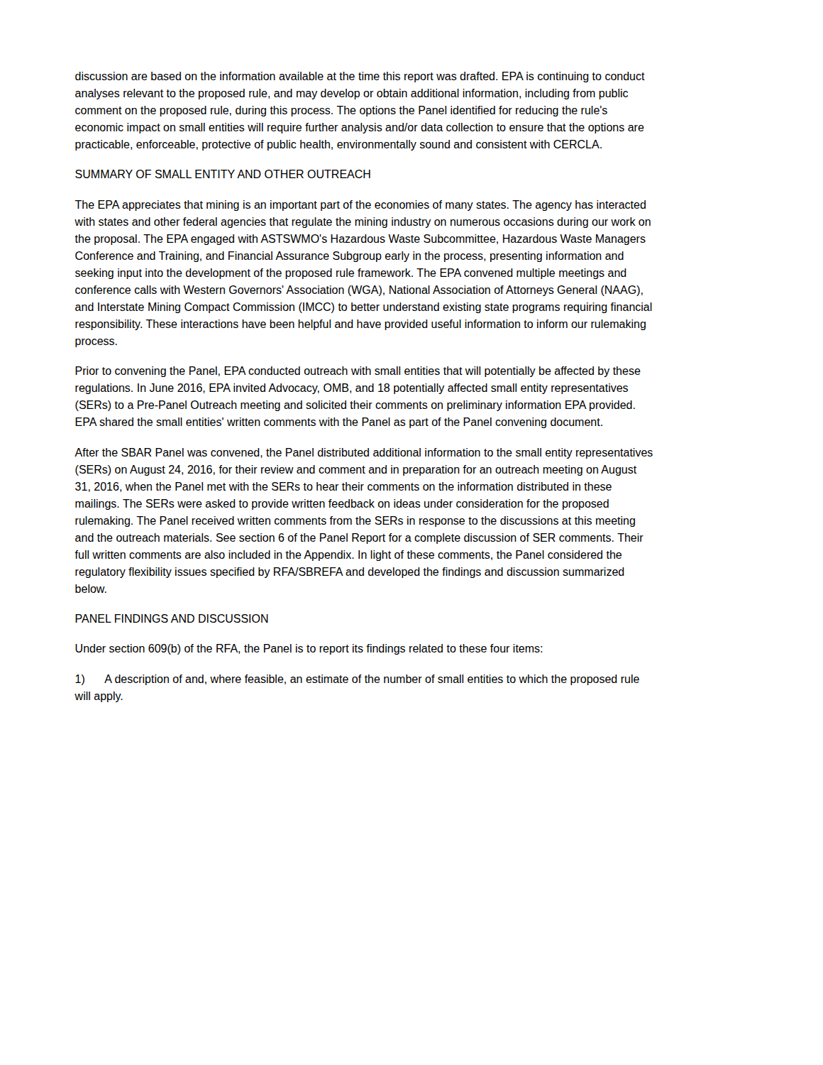discussion are based on the information available at the time this report was drafted. EPA is continuing to conduct analyses relevant to the proposed rule, and may develop or obtain additional information, including from public comment on the proposed rule, during this process. The options the Panel identified for reducing the rule's economic impact on small entities will require further analysis and/or data collection to ensure that the options are practicable, enforceable, protective of public health, environmentally sound and consistent with CERCLA.
SUMMARY OF SMALL ENTITY AND OTHER OUTREACH
The EPA appreciates that mining is an important part of the economies of many states. The agency has interacted with states and other federal agencies that regulate the mining industry on numerous occasions during our work on the proposal. The EPA engaged with ASTSWMO's Hazardous Waste Subcommittee, Hazardous Waste Managers Conference and Training, and Financial Assurance Subgroup early in the process, presenting information and seeking input into the development of the proposed rule framework. The EPA convened multiple meetings and conference calls with Western Governors' Association (WGA), National Association of Attorneys General (NAAG), and Interstate Mining Compact Commission (IMCC) to better understand existing state programs requiring financial responsibility. These interactions have been helpful and have provided useful information to inform our rulemaking process.
Prior to convening the Panel, EPA conducted outreach with small entities that will potentially be affected by these regulations. In June 2016, EPA invited Advocacy, OMB, and 18 potentially affected small entity representatives (SERs) to a Pre-Panel Outreach meeting and solicited their comments on preliminary information EPA provided. EPA shared the small entities' written comments with the Panel as part of the Panel convening document.
After the SBAR Panel was convened, the Panel distributed additional information to the small entity representatives (SERs) on August 24, 2016, for their review and comment and in preparation for an outreach meeting on August 31, 2016, when the Panel met with the SERs to hear their comments on the information distributed in these mailings. The SERs were asked to provide written feedback on ideas under consideration for the proposed rulemaking. The Panel received written comments from the SERs in response to the discussions at this meeting and the outreach materials. See section 6 of the Panel Report for a complete discussion of SER comments. Their full written comments are also included in the Appendix. In light of these comments, the Panel considered the regulatory flexibility issues specified by RFA/SBREFA and developed the findings and discussion summarized below.
PANEL FINDINGS AND DISCUSSION
Under section 609(b) of the RFA, the Panel is to report its findings related to these four items:
1) A description of and, where feasible, an estimate of the number of small entities to which the proposed rule will apply.